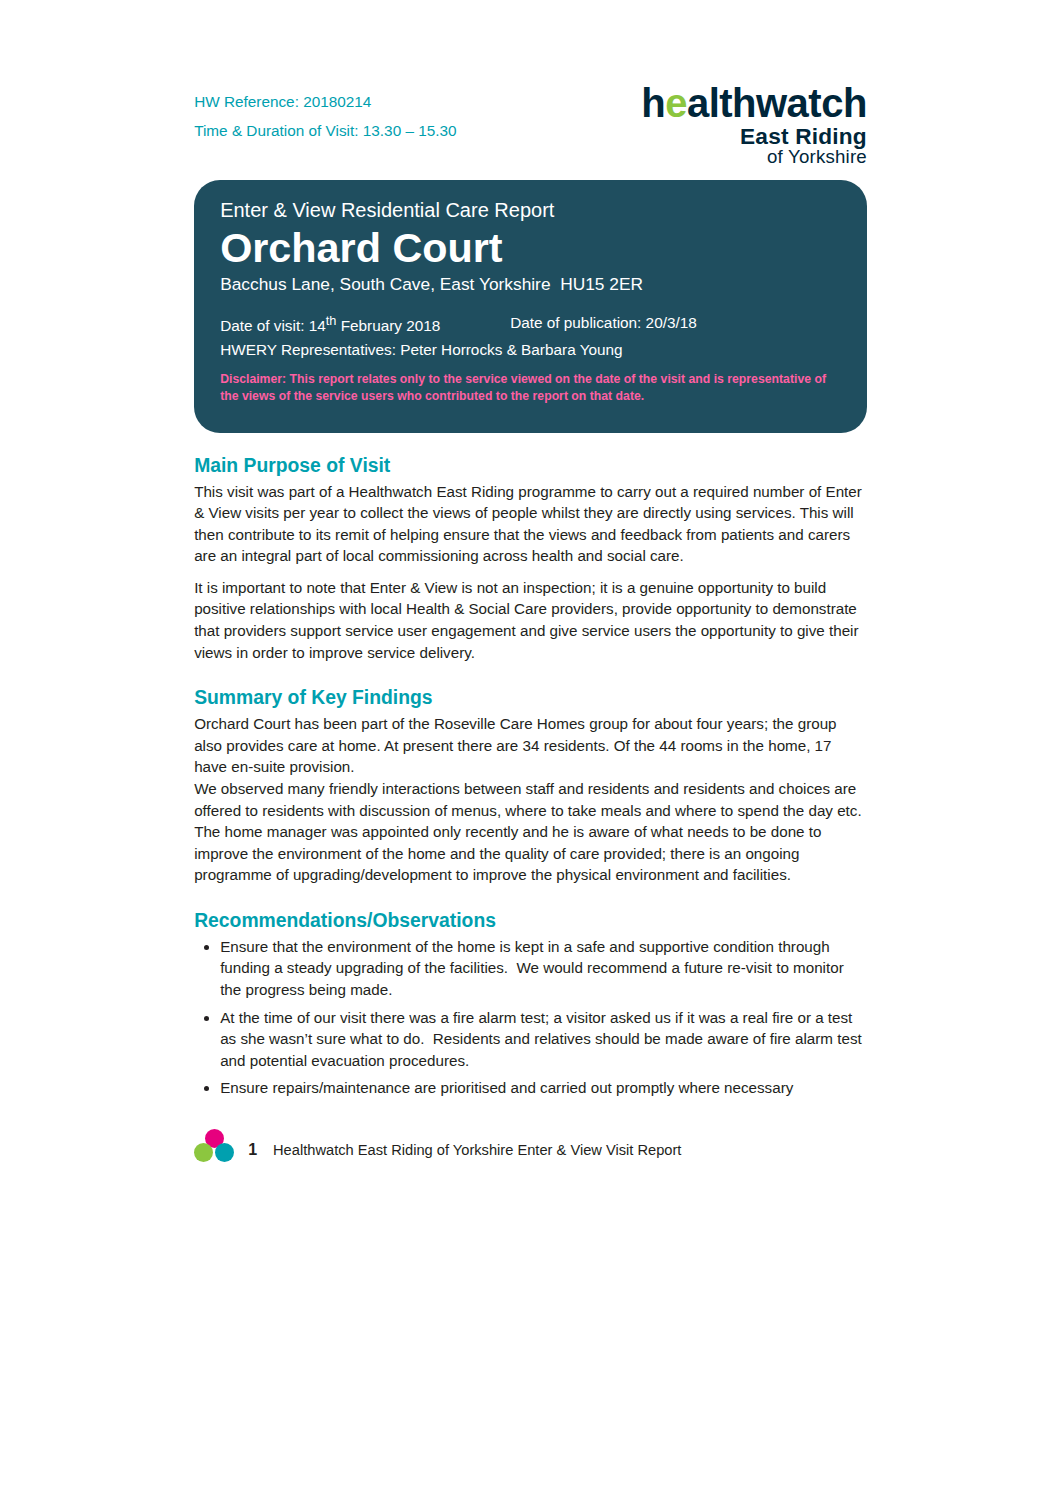HW Reference: 20180214
Time & Duration of Visit: 13.30 – 15.30
healthwatch
East Riding
of Yorkshire
Enter & View Residential Care Report
Orchard Court
Bacchus Lane, South Cave, East Yorkshire HU15 2ER
Date of visit: 14th February 2018 Date of publication: 20/3/18
HWERY Representatives: Peter Horrocks & Barbara Young
Disclaimer: This report relates only to the service viewed on the date of the visit and is representative of the views of the service users who contributed to the report on that date.
Main Purpose of Visit
This visit was part of a Healthwatch East Riding programme to carry out a required number of Enter & View visits per year to collect the views of people whilst they are directly using services. This will then contribute to its remit of helping ensure that the views and feedback from patients and carers are an integral part of local commissioning across health and social care.
It is important to note that Enter & View is not an inspection; it is a genuine opportunity to build positive relationships with local Health & Social Care providers, provide opportunity to demonstrate that providers support service user engagement and give service users the opportunity to give their views in order to improve service delivery.
Summary of Key Findings
Orchard Court has been part of the Roseville Care Homes group for about four years; the group also provides care at home. At present there are 34 residents. Of the 44 rooms in the home, 17 have en-suite provision.
We observed many friendly interactions between staff and residents and residents and choices are offered to residents with discussion of menus, where to take meals and where to spend the day etc.
The home manager was appointed only recently and he is aware of what needs to be done to improve the environment of the home and the quality of care provided; there is an ongoing programme of upgrading/development to improve the physical environment and facilities.
Recommendations/Observations
Ensure that the environment of the home is kept in a safe and supportive condition through funding a steady upgrading of the facilities. We would recommend a future re-visit to monitor the progress being made.
At the time of our visit there was a fire alarm test; a visitor asked us if it was a real fire or a test as she wasn’t sure what to do. Residents and relatives should be made aware of fire alarm test and potential evacuation procedures.
Ensure repairs/maintenance are prioritised and carried out promptly where necessary
1 Healthwatch East Riding of Yorkshire Enter & View Visit Report